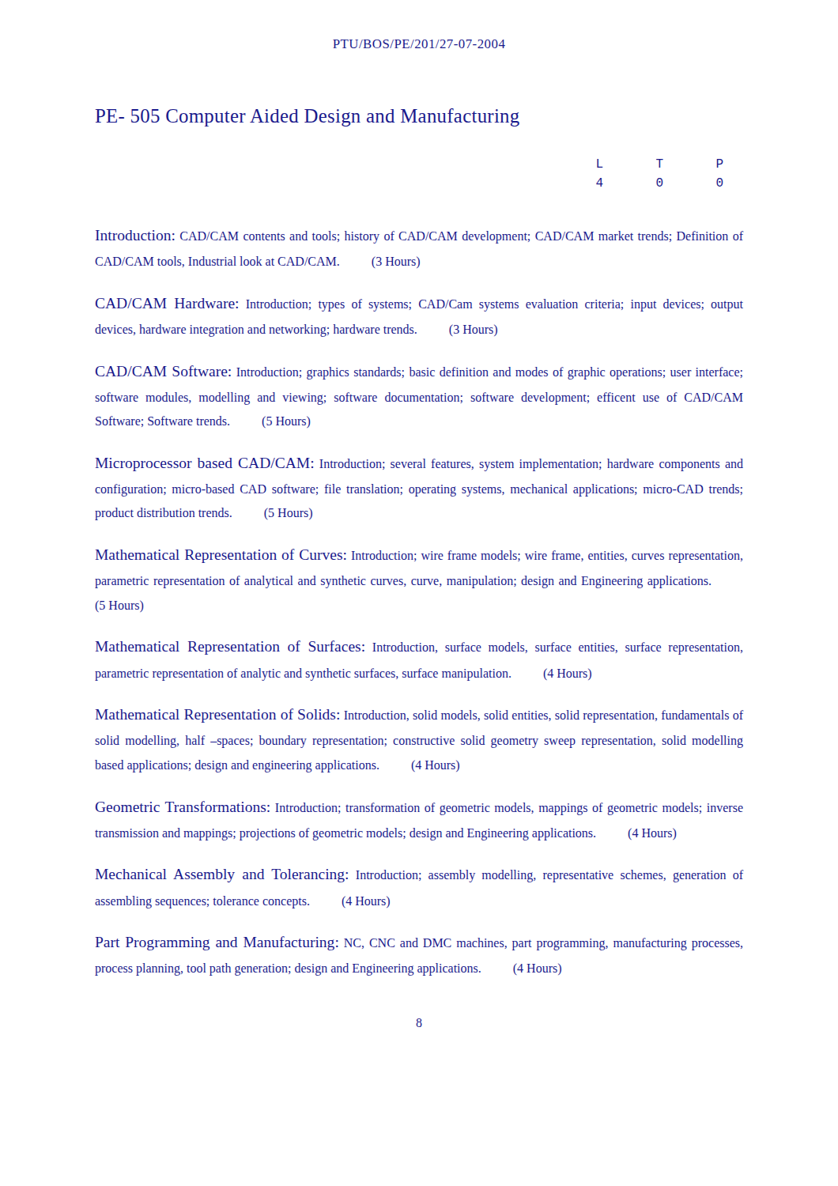PTU/BOS/PE/201/27-07-2004
PE- 505 Computer Aided Design and Manufacturing
L T P
4 0 0
Introduction: CAD/CAM contents and tools; history of CAD/CAM development; CAD/CAM market trends; Definition of CAD/CAM tools, Industrial look at CAD/CAM. (3 Hours)
CAD/CAM Hardware: Introduction; types of systems; CAD/Cam systems evaluation criteria; input devices; output devices, hardware integration and networking; hardware trends. (3 Hours)
CAD/CAM Software: Introduction; graphics standards; basic definition and modes of graphic operations; user interface; software modules, modelling and viewing; software documentation; software development; efficent use of CAD/CAM Software; Software trends. (5 Hours)
Microprocessor based CAD/CAM: Introduction; several features, system implementation; hardware components and configuration; micro-based CAD software; file translation; operating systems, mechanical applications; micro-CAD trends; product distribution trends. (5 Hours)
Mathematical Representation of Curves: Introduction; wire frame models; wire frame, entities, curves representation, parametric representation of analytical and synthetic curves, curve, manipulation; design and Engineering applications. (5 Hours)
Mathematical Representation of Surfaces: Introduction, surface models, surface entities, surface representation, parametric representation of analytic and synthetic surfaces, surface manipulation. (4 Hours)
Mathematical Representation of Solids: Introduction, solid models, solid entities, solid representation, fundamentals of solid modelling, half –spaces; boundary representation; constructive solid geometry sweep representation, solid modelling based applications; design and engineering applications. (4 Hours)
Geometric Transformations: Introduction; transformation of geometric models, mappings of geometric models; inverse transmission and mappings; projections of geometric models; design and Engineering applications. (4 Hours)
Mechanical Assembly and Tolerancing: Introduction; assembly modelling, representative schemes, generation of assembling sequences; tolerance concepts. (4 Hours)
Part Programming and Manufacturing: NC, CNC and DMC machines, part programming, manufacturing processes, process planning, tool path generation; design and Engineering applications. (4 Hours)
8